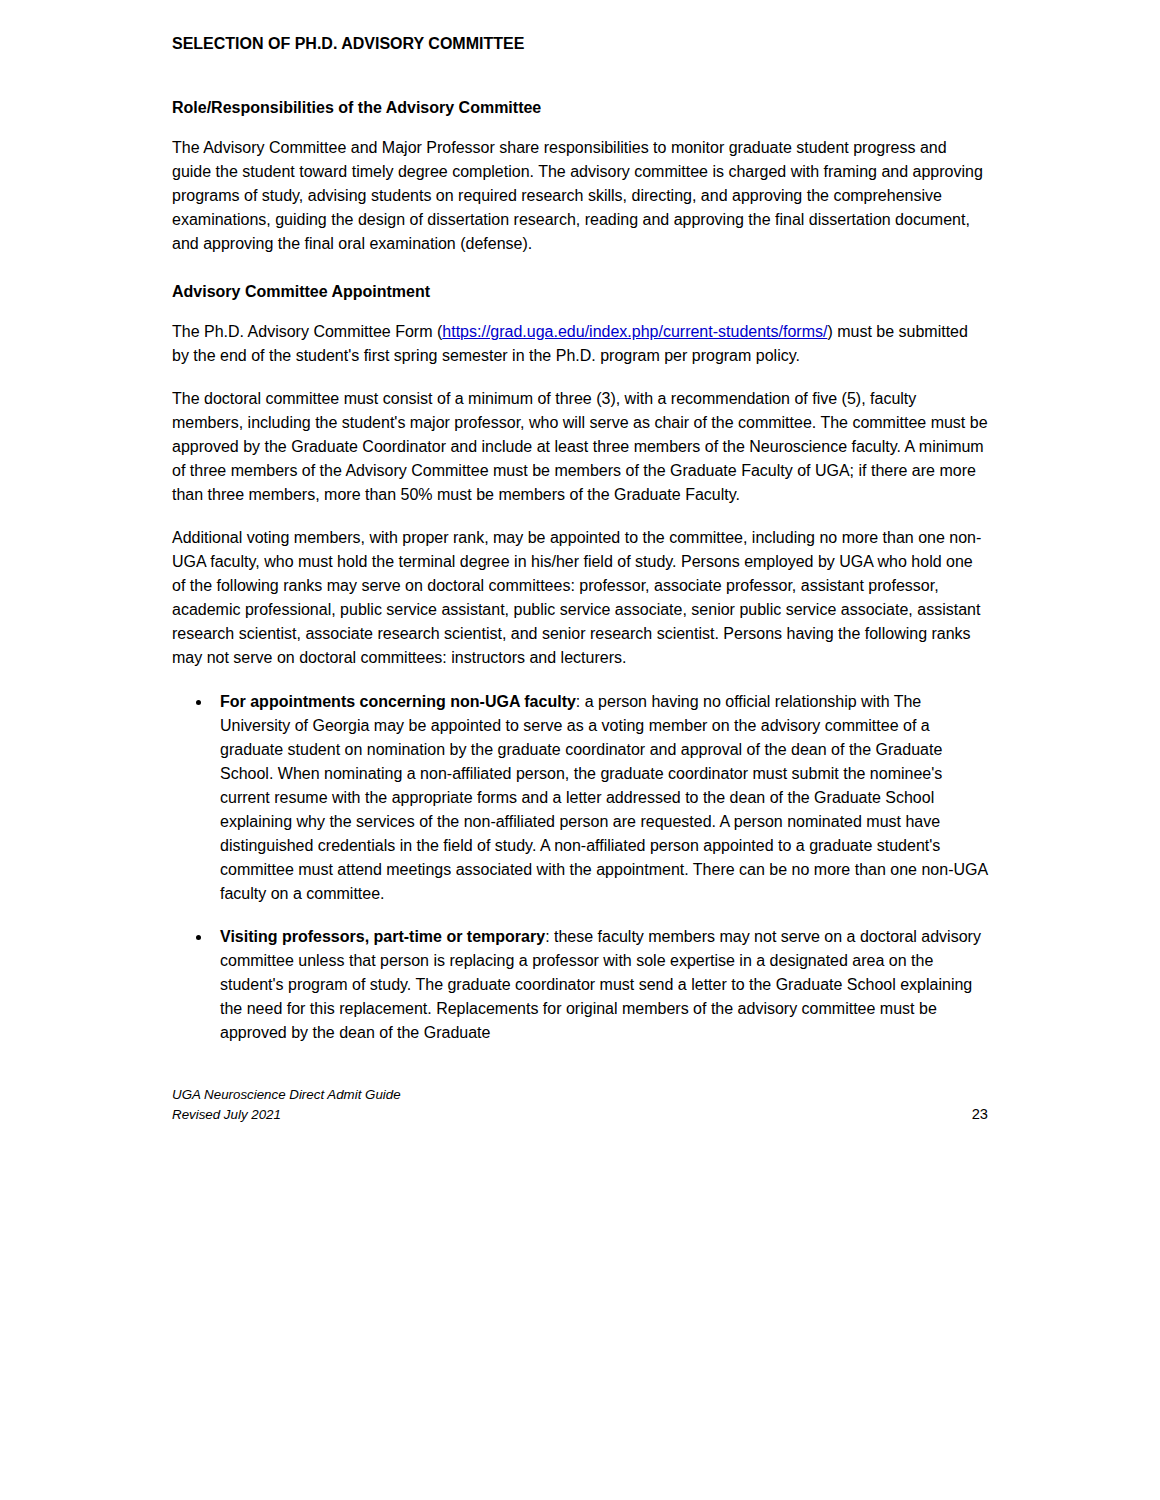Selection of Ph.D. Advisory Committee
Role/Responsibilities of the Advisory Committee
The Advisory Committee and Major Professor share responsibilities to monitor graduate student progress and guide the student toward timely degree completion. The advisory committee is charged with framing and approving programs of study, advising students on required research skills, directing, and approving the comprehensive examinations, guiding the design of dissertation research, reading and approving the final dissertation document, and approving the final oral examination (defense).
Advisory Committee Appointment
The Ph.D. Advisory Committee Form (https://grad.uga.edu/index.php/current-students/forms/) must be submitted by the end of the student's first spring semester in the Ph.D. program per program policy.
The doctoral committee must consist of a minimum of three (3), with a recommendation of five (5), faculty members, including the student's major professor, who will serve as chair of the committee. The committee must be approved by the Graduate Coordinator and include at least three members of the Neuroscience faculty. A minimum of three members of the Advisory Committee must be members of the Graduate Faculty of UGA; if there are more than three members, more than 50% must be members of the Graduate Faculty.
Additional voting members, with proper rank, may be appointed to the committee, including no more than one non-UGA faculty, who must hold the terminal degree in his/her field of study. Persons employed by UGA who hold one of the following ranks may serve on doctoral committees: professor, associate professor, assistant professor, academic professional, public service assistant, public service associate, senior public service associate, assistant research scientist, associate research scientist, and senior research scientist. Persons having the following ranks may not serve on doctoral committees: instructors and lecturers.
For appointments concerning non-UGA faculty: a person having no official relationship with The University of Georgia may be appointed to serve as a voting member on the advisory committee of a graduate student on nomination by the graduate coordinator and approval of the dean of the Graduate School. When nominating a non-affiliated person, the graduate coordinator must submit the nominee's current resume with the appropriate forms and a letter addressed to the dean of the Graduate School explaining why the services of the non-affiliated person are requested. A person nominated must have distinguished credentials in the field of study. A non-affiliated person appointed to a graduate student's committee must attend meetings associated with the appointment. There can be no more than one non-UGA faculty on a committee.
Visiting professors, part-time or temporary: these faculty members may not serve on a doctoral advisory committee unless that person is replacing a professor with sole expertise in a designated area on the student's program of study. The graduate coordinator must send a letter to the Graduate School explaining the need for this replacement. Replacements for original members of the advisory committee must be approved by the dean of the Graduate
UGA Neuroscience Direct Admit Guide
Revised July 2021
23